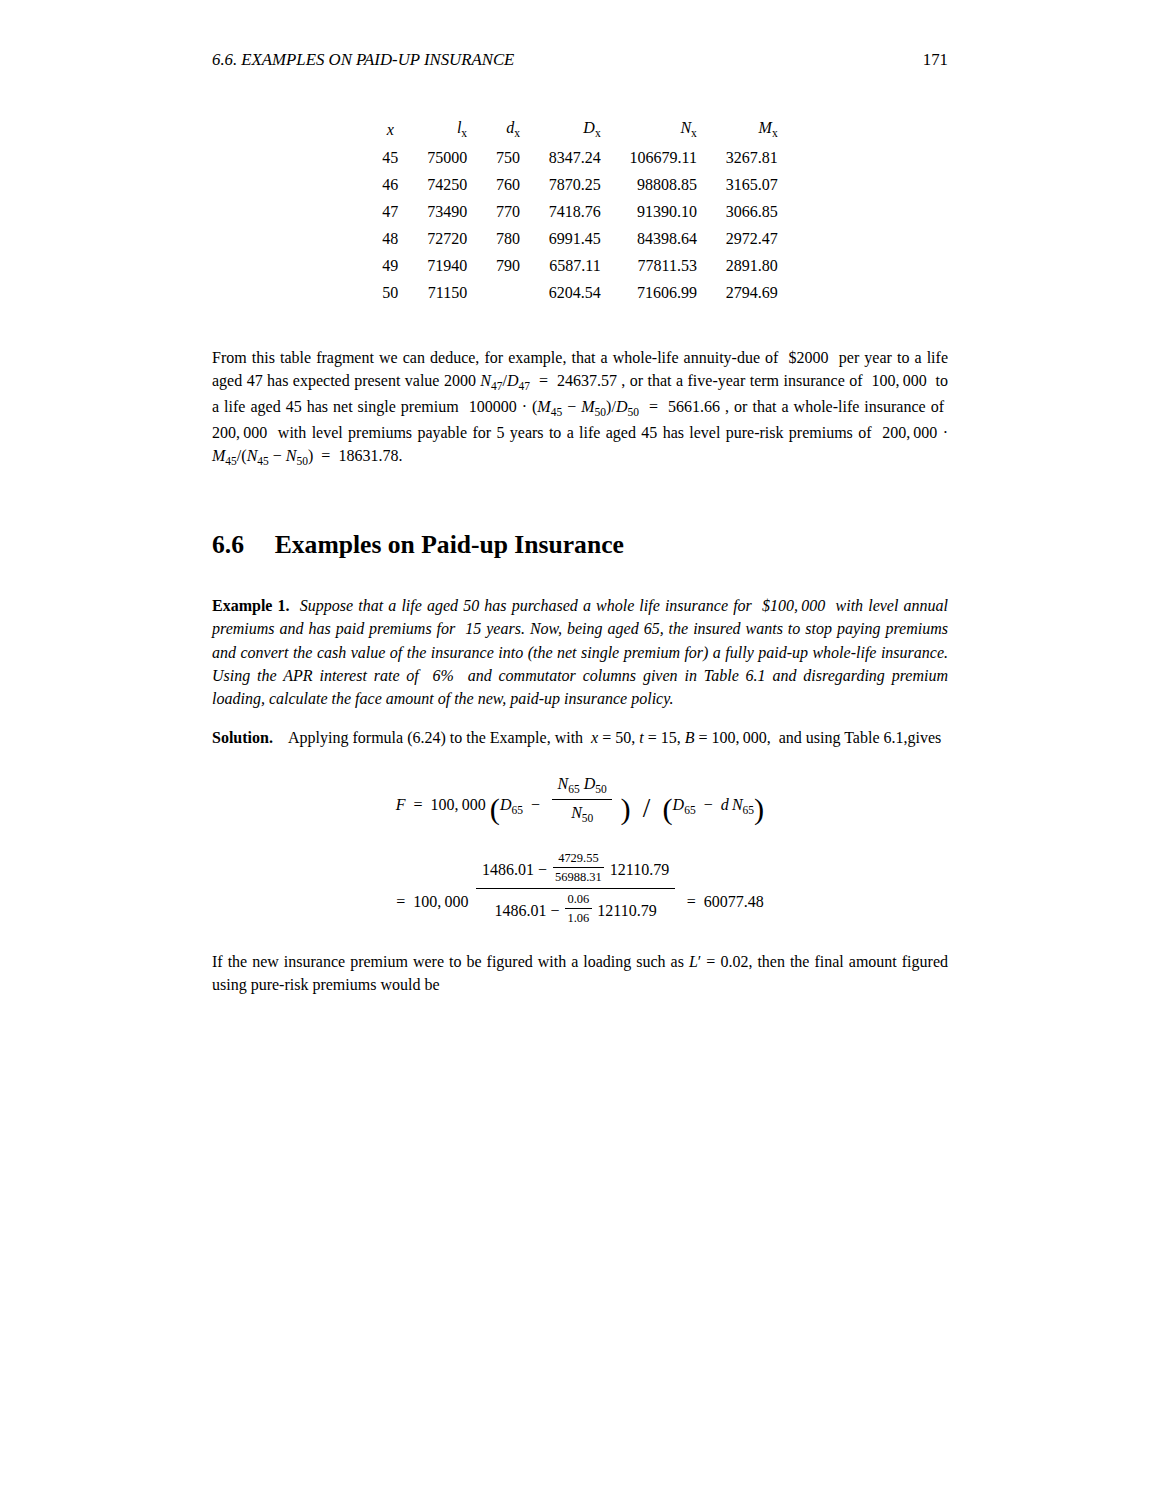6.6. EXAMPLES ON PAID-UP INSURANCE 171
| x | l x | d x | D x | N x | M x |
| --- | --- | --- | --- | --- | --- |
| 45 | 75000 | 750 | 8347.24 | 106679.11 | 3267.81 |
| 46 | 74250 | 760 | 7870.25 | 98808.85 | 3165.07 |
| 47 | 73490 | 770 | 7418.76 | 91390.10 | 3066.85 |
| 48 | 72720 | 780 | 6991.45 | 84398.64 | 2972.47 |
| 49 | 71940 | 790 | 6587.11 | 77811.53 | 2891.80 |
| 50 | 71150 | | 6204.54 | 71606.99 | 2794.69 |
From this table fragment we can deduce, for example, that a whole-life annuity-due of $2000 per year to a life aged 47 has expected present value 2000 N47/D47 = 24637.57 , or that a five-year term insurance of 100, 000 to a life aged 45 has net single premium 100000 · (M45 − M50)/D50 = 5661.66 , or that a whole-life insurance of 200, 000 with level premiums payable for 5 years to a life aged 45 has level pure-risk premiums of 200, 000 · M45/(N45 − N50) = 18631.78.
6.6 Examples on Paid-up Insurance
Example 1. Suppose that a life aged 50 has purchased a whole life insurance for $100, 000 with level annual premiums and has paid premiums for 15 years. Now, being aged 65, the insured wants to stop paying premiums and convert the cash value of the insurance into (the net single premium for) a fully paid-up whole-life insurance. Using the APR interest rate of 6% and commutator columns given in Table 6.1 and disregarding premium loading, calculate the face amount of the new, paid-up insurance policy.
Solution. Applying formula (6.24) to the Example, with x = 50, t = 15, B = 100, 000, and using Table 6.1,gives
F = 100, 000 (D65 − N65 D50 N50 ) / (D65 − d N65)
= 100, 000 1486.01 − 4729.5556988.31 12110.79 1486.01 − 0.061.06 12110.79 = 60077.48
If the new insurance premium were to be figured with a loading such as L′ = 0.02, then the final amount figured using pure-risk premiums would be